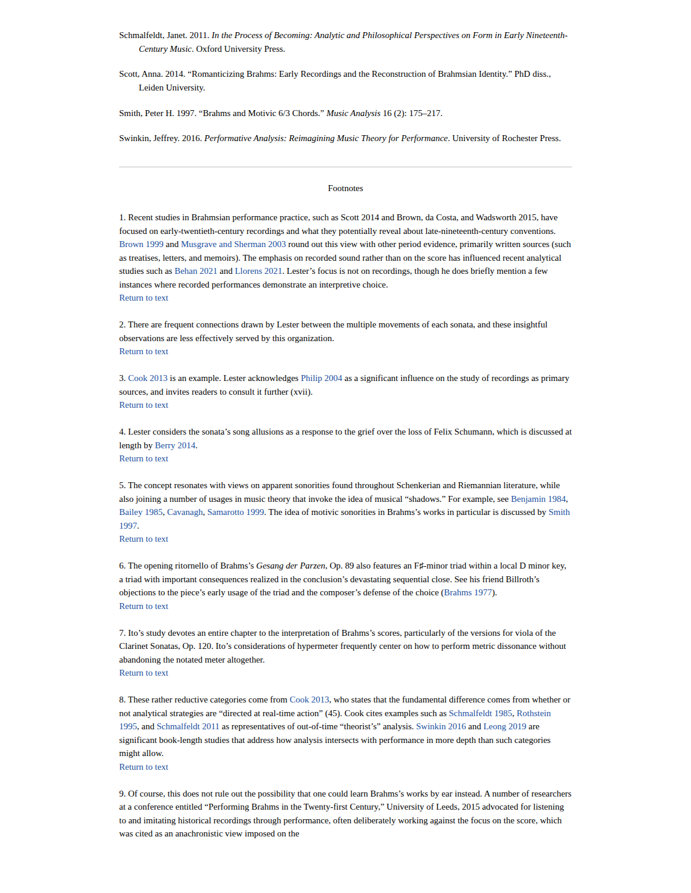Schmalfeldt, Janet. 2011. In the Process of Becoming: Analytic and Philosophical Perspectives on Form in Early Nineteenth-Century Music. Oxford University Press.
Scott, Anna. 2014. “Romanticizing Brahms: Early Recordings and the Reconstruction of Brahmsian Identity.” PhD diss., Leiden University.
Smith, Peter H. 1997. “Brahms and Motivic 6/3 Chords.” Music Analysis 16 (2): 175–217.
Swinkin, Jeffrey. 2016. Performative Analysis: Reimagining Music Theory for Performance. University of Rochester Press.
Footnotes
1. Recent studies in Brahmsian performance practice, such as Scott 2014 and Brown, da Costa, and Wadsworth 2015, have focused on early-twentieth-century recordings and what they potentially reveal about late-nineteenth-century conventions. Brown 1999 and Musgrave and Sherman 2003 round out this view with other period evidence, primarily written sources (such as treatises, letters, and memoirs). The emphasis on recorded sound rather than on the score has influenced recent analytical studies such as Behan 2021 and Llorens 2021. Lester’s focus is not on recordings, though he does briefly mention a few instances where recorded performances demonstrate an interpretive choice. Return to text
2. There are frequent connections drawn by Lester between the multiple movements of each sonata, and these insightful observations are less effectively served by this organization. Return to text
3. Cook 2013 is an example. Lester acknowledges Philip 2004 as a significant influence on the study of recordings as primary sources, and invites readers to consult it further (xvii). Return to text
4. Lester considers the sonata’s song allusions as a response to the grief over the loss of Felix Schumann, which is discussed at length by Berry 2014. Return to text
5. The concept resonates with views on apparent sonorities found throughout Schenkerian and Riemannian literature, while also joining a number of usages in music theory that invoke the idea of musical “shadows.” For example, see Benjamin 1984, Bailey 1985, Cavanagh, Samarotto 1999. The idea of motivic sonorities in Brahms’s works in particular is discussed by Smith 1997. Return to text
6. The opening ritornello of Brahms’s Gesang der Parzen, Op. 89 also features an F♯-minor triad within a local D minor key, a triad with important consequences realized in the conclusion’s devastating sequential close. See his friend Billroth’s objections to the piece’s early usage of the triad and the composer’s defense of the choice (Brahms 1977). Return to text
7. Ito’s study devotes an entire chapter to the interpretation of Brahms’s scores, particularly of the versions for viola of the Clarinet Sonatas, Op. 120. Ito’s considerations of hypermeter frequently center on how to perform metric dissonance without abandoning the notated meter altogether. Return to text
8. These rather reductive categories come from Cook 2013, who states that the fundamental difference comes from whether or not analytical strategies are “directed at real-time action” (45). Cook cites examples such as Schmalfeldt 1985, Rothstein 1995, and Schmalfeldt 2011 as representatives of out-of-time “theorist’s” analysis. Swinkin 2016 and Leong 2019 are significant book-length studies that address how analysis intersects with performance in more depth than such categories might allow. Return to text
9. Of course, this does not rule out the possibility that one could learn Brahms’s works by ear instead. A number of researchers at a conference entitled “Performing Brahms in the Twenty-first Century,” University of Leeds, 2015 advocated for listening to and imitating historical recordings through performance, often deliberately working against the focus on the score, which was cited as an anachronistic view imposed on the